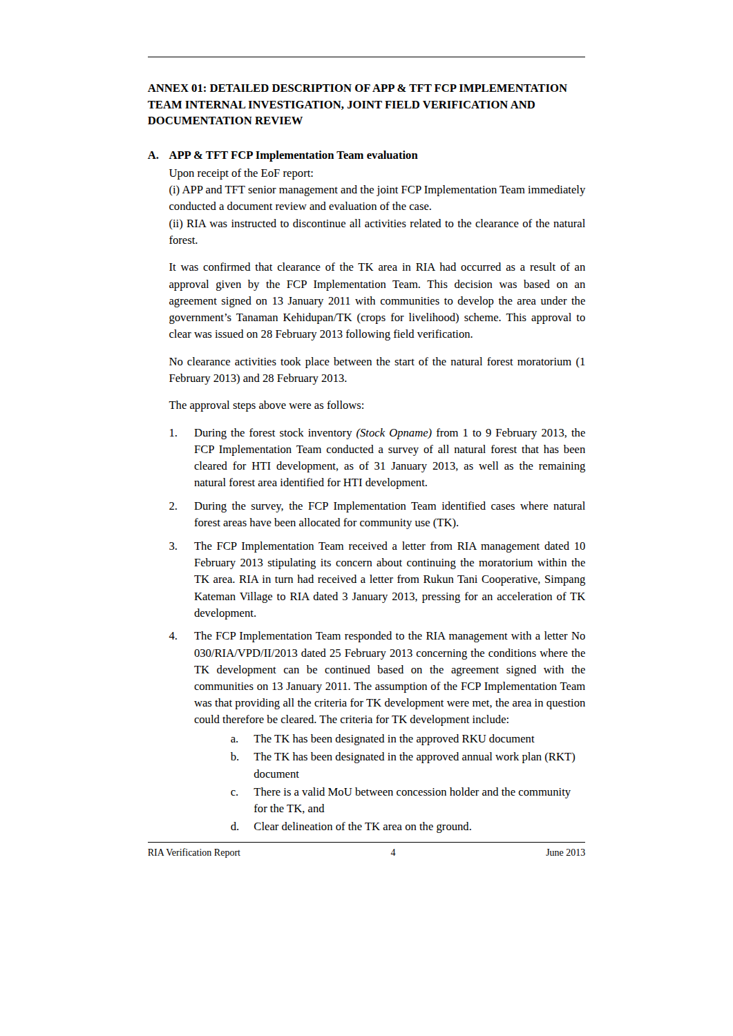ANNEX 01: DETAILED DESCRIPTION OF APP & TFT FCP IMPLEMENTATION TEAM INTERNAL INVESTIGATION, JOINT FIELD VERIFICATION AND DOCUMENTATION REVIEW
A. APP & TFT FCP Implementation Team evaluation
Upon receipt of the EoF report:
(i) APP and TFT senior management and the joint FCP Implementation Team immediately conducted a document review and evaluation of the case.
(ii) RIA was instructed to discontinue all activities related to the clearance of the natural forest.
It was confirmed that clearance of the TK area in RIA had occurred as a result of an approval given by the FCP Implementation Team. This decision was based on an agreement signed on 13 January 2011 with communities to develop the area under the government’s Tanaman Kehidupan/TK (crops for livelihood) scheme. This approval to clear was issued on 28 February 2013 following field verification.
No clearance activities took place between the start of the natural forest moratorium (1 February 2013) and 28 February 2013.
The approval steps above were as follows:
During the forest stock inventory (Stock Opname) from 1 to 9 February 2013, the FCP Implementation Team conducted a survey of all natural forest that has been cleared for HTI development, as of 31 January 2013, as well as the remaining natural forest area identified for HTI development.
During the survey, the FCP Implementation Team identified cases where natural forest areas have been allocated for community use (TK).
The FCP Implementation Team received a letter from RIA management dated 10 February 2013 stipulating its concern about continuing the moratorium within the TK area. RIA in turn had received a letter from Rukun Tani Cooperative, Simpang Kateman Village to RIA dated 3 January 2013, pressing for an acceleration of TK development.
The FCP Implementation Team responded to the RIA management with a letter No 030/RIA/VPD/II/2013 dated 25 February 2013 concerning the conditions where the TK development can be continued based on the agreement signed with the communities on 13 January 2011. The assumption of the FCP Implementation Team was that providing all the criteria for TK development were met, the area in question could therefore be cleared. The criteria for TK development include:
The TK has been designated in the approved RKU document
The TK has been designated in the approved annual work plan (RKT) document
There is a valid MoU between concession holder and the community for the TK, and
Clear delineation of the TK area on the ground.
RIA Verification Report
4
June 2013